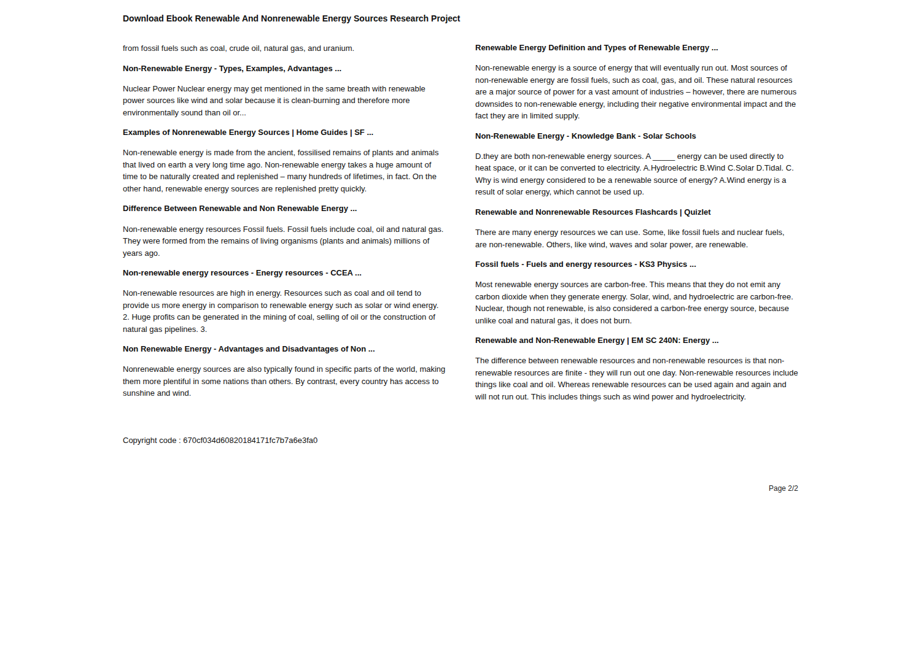Download Ebook Renewable And Nonrenewable Energy Sources Research Project
from fossil fuels such as coal, crude oil, natural gas, and uranium.
Non-Renewable Energy - Types, Examples, Advantages ...
Nuclear Power Nuclear energy may get mentioned in the same breath with renewable power sources like wind and solar because it is clean-burning and therefore more environmentally sound than oil or...
Examples of Nonrenewable Energy Sources | Home Guides | SF ...
Non-renewable energy is made from the ancient, fossilised remains of plants and animals that lived on earth a very long time ago. Non-renewable energy takes a huge amount of time to be naturally created and replenished – many hundreds of lifetimes, in fact. On the other hand, renewable energy sources are replenished pretty quickly.
Difference Between Renewable and Non Renewable Energy ...
Non-renewable energy resources Fossil fuels. Fossil fuels include coal, oil and natural gas. They were formed from the remains of living organisms (plants and animals) millions of years ago.
Non-renewable energy resources - Energy resources - CCEA ...
Non-renewable resources are high in energy. Resources such as coal and oil tend to provide us more energy in comparison to renewable energy such as solar or wind energy. 2. Huge profits can be generated in the mining of coal, selling of oil or the construction of natural gas pipelines. 3.
Non Renewable Energy - Advantages and Disadvantages of Non ...
Nonrenewable energy sources are also typically found in specific parts of the world, making them more plentiful in some nations than others. By contrast, every country has access to sunshine and wind.
Renewable Energy Definition and Types of Renewable Energy ...
Non-renewable energy is a source of energy that will eventually run out. Most sources of non-renewable energy are fossil fuels, such as coal, gas, and oil. These natural resources are a major source of power for a vast amount of industries – however, there are numerous downsides to non-renewable energy, including their negative environmental impact and the fact they are in limited supply.
Non-Renewable Energy - Knowledge Bank - Solar Schools
D.they are both non-renewable energy sources. A _____ energy can be used directly to heat space, or it can be converted to electricity. A.Hydroelectric B.Wind C.Solar D.Tidal. C. Why is wind energy considered to be a renewable source of energy? A.Wind energy is a result of solar energy, which cannot be used up.
Renewable and Nonrenewable Resources Flashcards | Quizlet
There are many energy resources we can use. Some, like fossil fuels and nuclear fuels, are non-renewable. Others, like wind, waves and solar power, are renewable.
Fossil fuels - Fuels and energy resources - KS3 Physics ...
Most renewable energy sources are carbon-free. This means that they do not emit any carbon dioxide when they generate energy. Solar, wind, and hydroelectric are carbon-free. Nuclear, though not renewable, is also considered a carbon-free energy source, because unlike coal and natural gas, it does not burn.
Renewable and Non-Renewable Energy | EM SC 240N: Energy ...
The difference between renewable resources and non-renewable resources is that non-renewable resources are finite - they will run out one day. Non-renewable resources include things like coal and oil. Whereas renewable resources can be used again and again and will not run out. This includes things such as wind power and hydroelectricity.
Copyright code : 670cf034d60820184171fc7b7a6e3fa0
Page 2/2